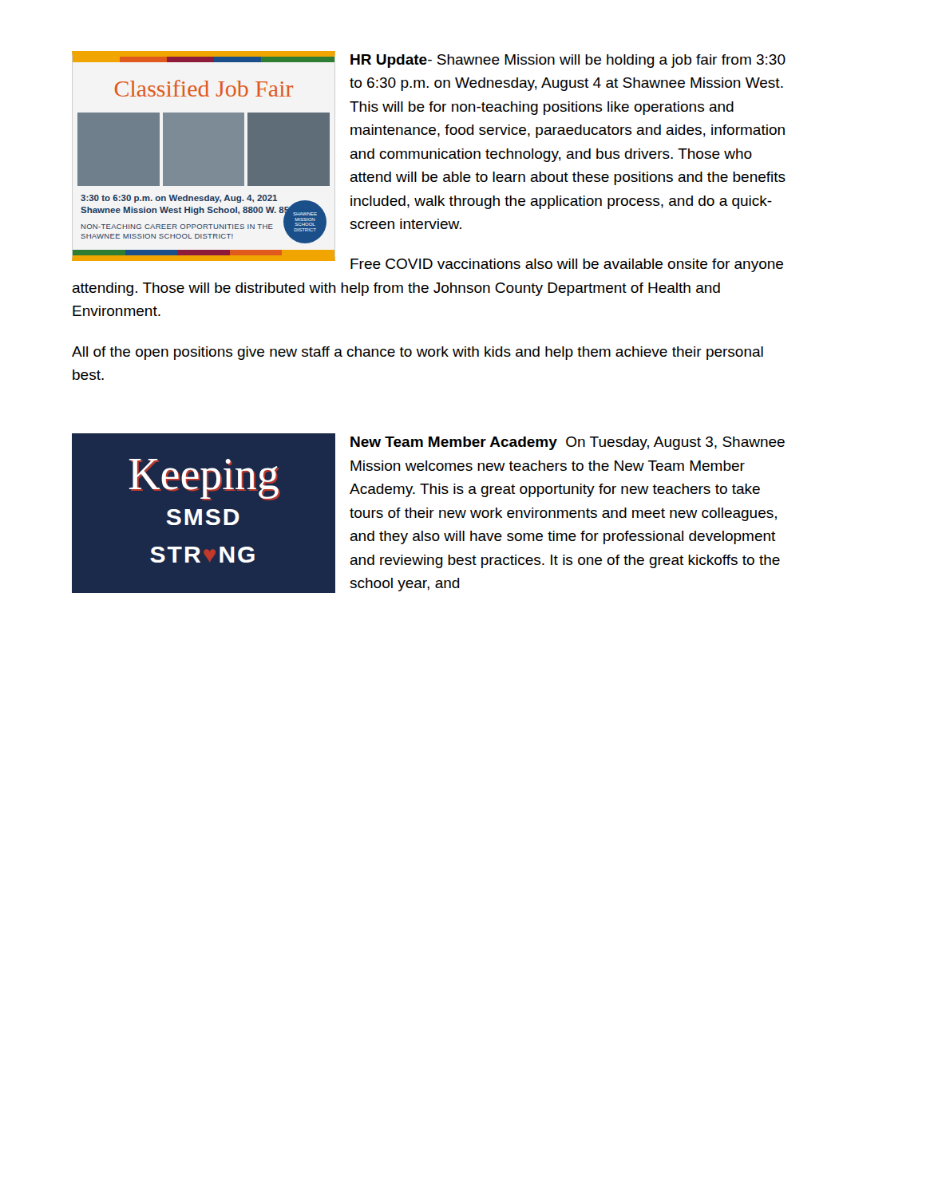Classified Job Fair
3:30 to 6:30 p.m. on Wednesday, Aug. 4, 2021
Shawnee Mission West High School, 8800 W. 85th St.
Non-teaching career opportunities in the
Shawnee Mission School District!
SHAWNEE
MISSION
SCHOOL
DISTRICT
HR Update- Shawnee Mission will be holding a job fair from 3:30 to 6:30 p.m. on Wednesday, August 4 at Shawnee Mission West. This will be for non-teaching positions like operations and maintenance, food service, paraeducators and aides, information and communication technology, and bus drivers. Those who attend will be able to learn about these positions and the benefits included, walk through the application process, and do a quick-screen interview.
Free COVID vaccinations also will be available onsite for anyone attending. Those will be distributed with help from the Johnson County Department of Health and Environment.
All of the open positions give new staff a chance to work with kids and help them achieve their personal best.
Keeping
SMSD
STR♥NG
New Team Member Academy On Tuesday, August 3, Shawnee Mission welcomes new teachers to the New Team Member Academy. This is a great opportunity for new teachers to take tours of their new work environments and meet new colleagues, and they also will have some time for professional development and reviewing best practices. It is one of the great kickoffs to the school year, and